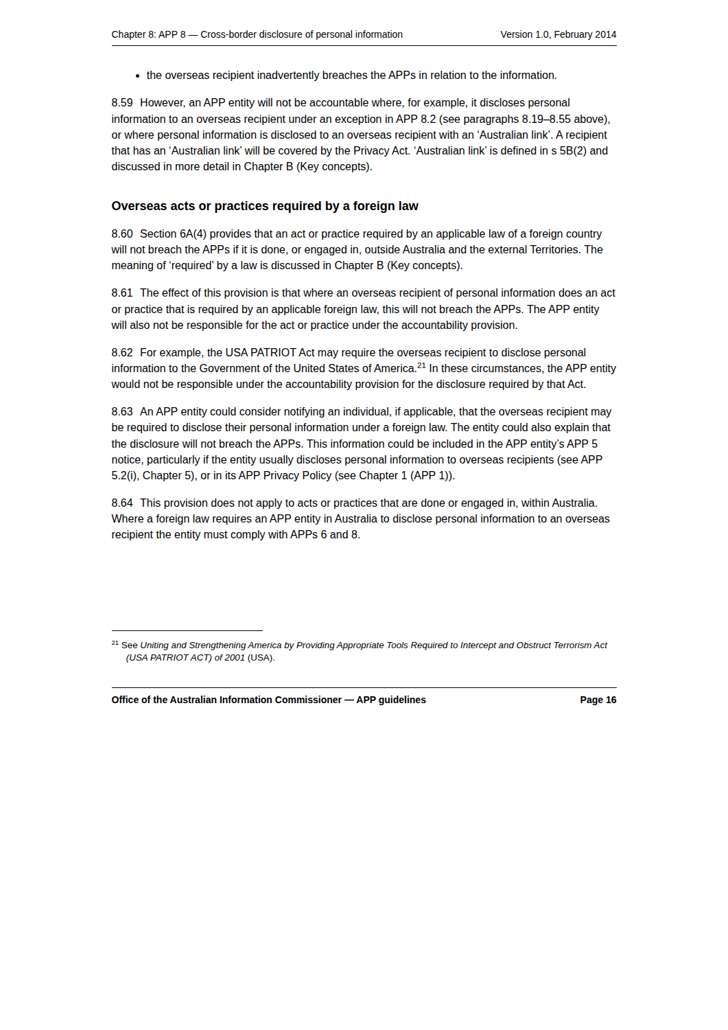Chapter 8: APP 8 — Cross-border disclosure of personal information
Version 1.0, February 2014
the overseas recipient inadvertently breaches the APPs in relation to the information.
8.59 However, an APP entity will not be accountable where, for example, it discloses personal information to an overseas recipient under an exception in APP 8.2 (see paragraphs 8.19–8.55 above), or where personal information is disclosed to an overseas recipient with an ‘Australian link’. A recipient that has an ‘Australian link’ will be covered by the Privacy Act. ‘Australian link’ is defined in s 5B(2) and discussed in more detail in Chapter B (Key concepts).
Overseas acts or practices required by a foreign law
8.60 Section 6A(4) provides that an act or practice required by an applicable law of a foreign country will not breach the APPs if it is done, or engaged in, outside Australia and the external Territories. The meaning of ‘required’ by a law is discussed in Chapter B (Key concepts).
8.61 The effect of this provision is that where an overseas recipient of personal information does an act or practice that is required by an applicable foreign law, this will not breach the APPs. The APP entity will also not be responsible for the act or practice under the accountability provision.
8.62 For example, the USA PATRIOT Act may require the overseas recipient to disclose personal information to the Government of the United States of America.21 In these circumstances, the APP entity would not be responsible under the accountability provision for the disclosure required by that Act.
8.63 An APP entity could consider notifying an individual, if applicable, that the overseas recipient may be required to disclose their personal information under a foreign law. The entity could also explain that the disclosure will not breach the APPs. This information could be included in the APP entity’s APP 5 notice, particularly if the entity usually discloses personal information to overseas recipients (see APP 5.2(i), Chapter 5), or in its APP Privacy Policy (see Chapter 1 (APP 1)).
8.64 This provision does not apply to acts or practices that are done or engaged in, within Australia. Where a foreign law requires an APP entity in Australia to disclose personal information to an overseas recipient the entity must comply with APPs 6 and 8.
21 See Uniting and Strengthening America by Providing Appropriate Tools Required to Intercept and Obstruct Terrorism Act (USA PATRIOT ACT) of 2001 (USA).
Office of the Australian Information Commissioner — APP guidelines
Page 16